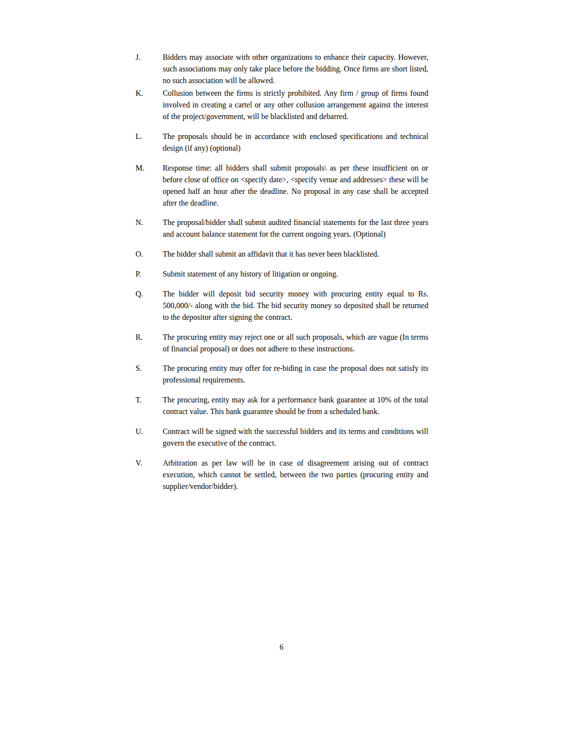J. Bidders may associate with other organizations to enhance their capacity. However, such associations may only take place before the bidding. Once firms are short listed, no such association will be allowed.
K. Collusion between the firms is strictly prohibited. Any firm / group of firms found involved in creating a cartel or any other collusion arrangement against the interest of the project/government, will be blacklisted and debarred.
L. The proposals should be in accordance with enclosed specifications and technical design (if any) (optional)
M. Response time: all bidders shall submit proposals\ as per these insufficient on or before close of office on <specify date>, <specify venue and addresses> these will be opened half an hour after the deadline. No proposal in any case shall be accepted after the deadline.
N. The proposal/bidder shall submit audited financial statements for the last three years and account balance statement for the current ongoing years. (Optional)
O. The bidder shall submit an affidavit that it has never been blacklisted.
P. Submit statement of any history of litigation or ongoing.
Q. The bidder will deposit bid security money with procuring entity equal to Rs. 500,000/- along with the bid. The bid security money so deposited shall be returned to the depositor after signing the contract.
R. The procuring entity may reject one or all such proposals, which are vague (In terms of financial proposal) or does not adhere to these instructions.
S. The procuring entity may offer for re-biding in case the proposal does not satisfy its professional requirements.
T. The procuring, entity may ask for a performance bank guarantee at 10% of the total contract value. This bank guarantee should be from a scheduled bank.
U. Contract will be signed with the successful bidders and its terms and conditions will govern the executive of the contract.
V. Arbitration as per law will be in case of disagreement arising out of contract execution, which cannot be settled, between the two parties (procuring entity and supplier/vendor/bidder).
6